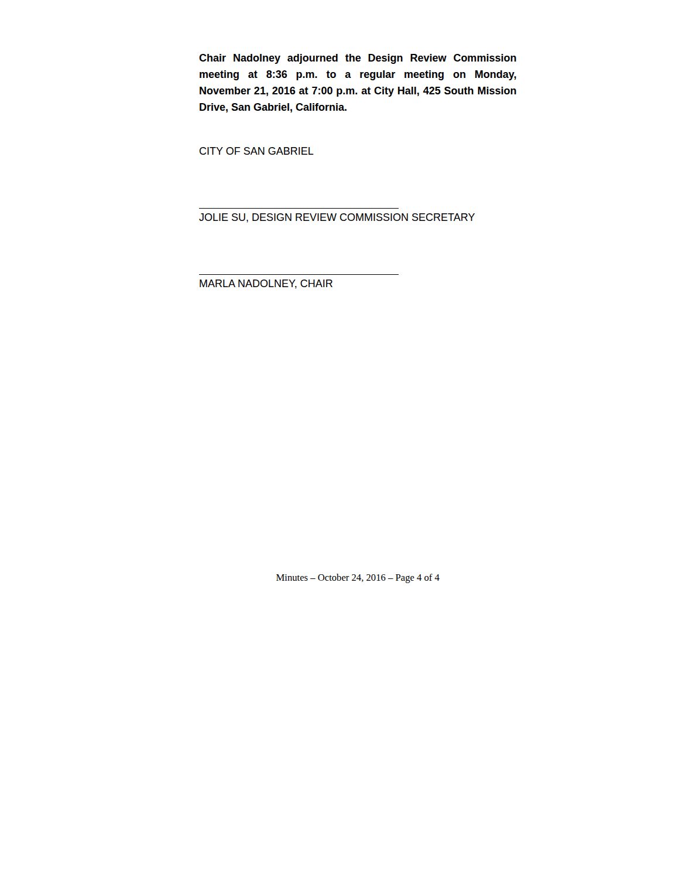Chair Nadolney adjourned the Design Review Commission meeting at 8:36 p.m. to a regular meeting on Monday, November 21, 2016 at 7:00 p.m. at City Hall, 425 South Mission Drive, San Gabriel, California.
CITY OF SAN GABRIEL
JOLIE SU, DESIGN REVIEW COMMISSION SECRETARY
MARLA NADOLNEY, CHAIR
Minutes – October 24, 2016 – Page 4 of 4